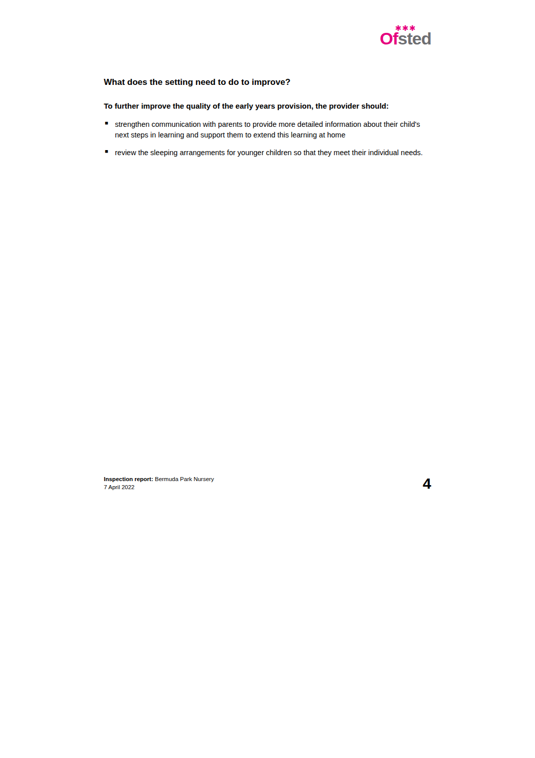✱✱✱
Ofsted
What does the setting need to do to improve?
To further improve the quality of the early years provision, the provider should:
strengthen communication with parents to provide more detailed information about their child's next steps in learning and support them to extend this learning at home
review the sleeping arrangements for younger children so that they meet their individual needs.
Inspection report: Bermuda Park Nursery
7 April 2022
4